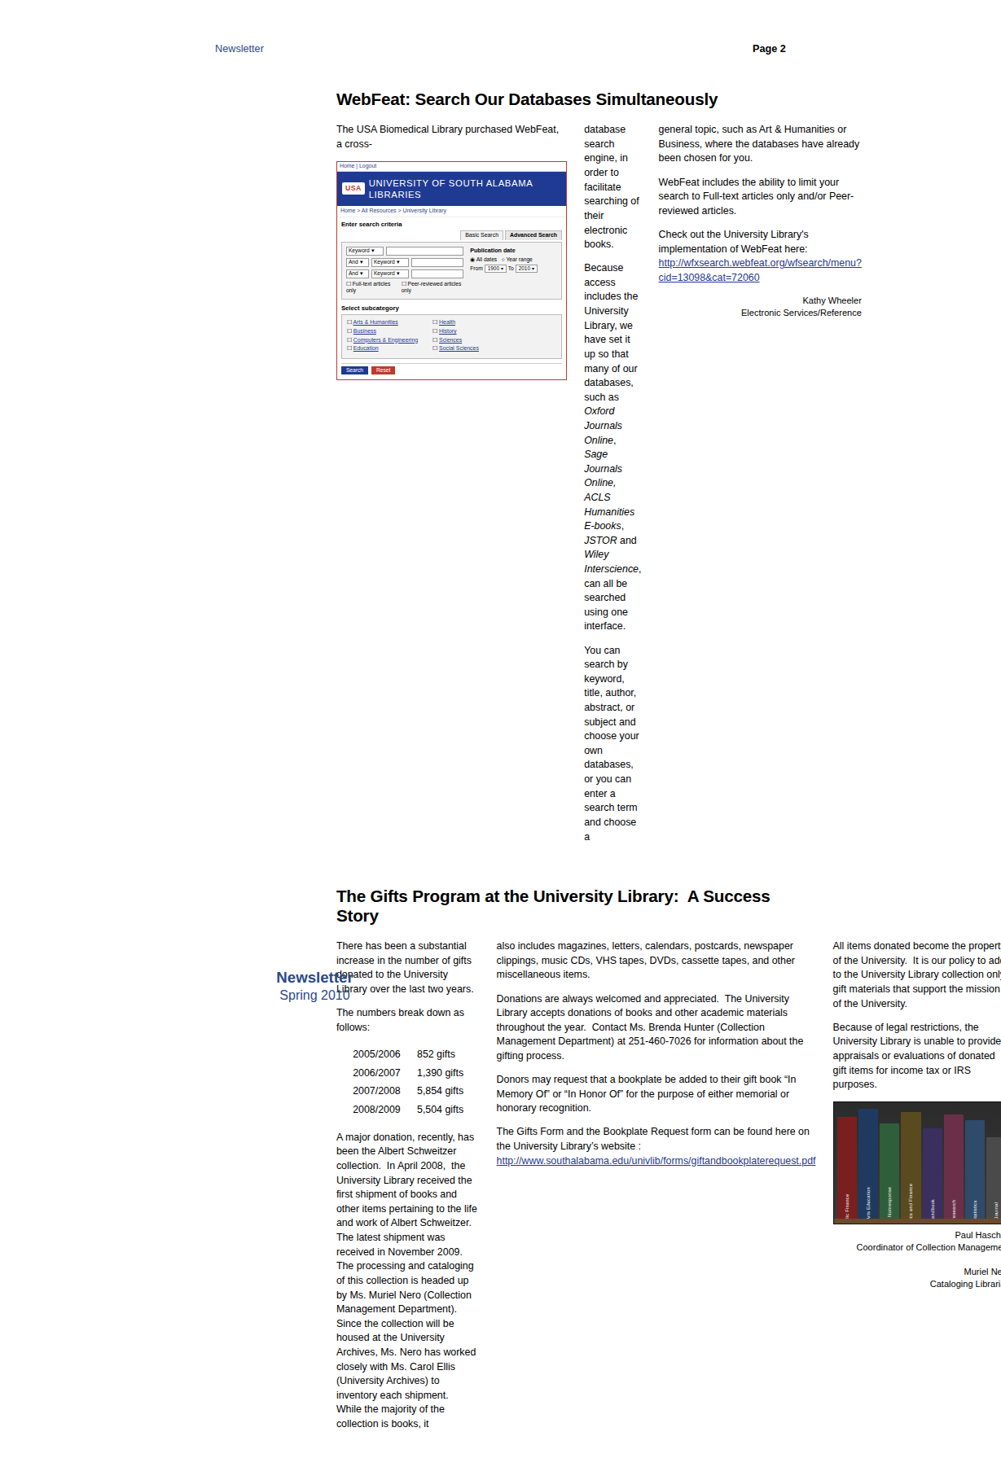Newsletter
Page 2
WebFeat: Search Our Databases Simultaneously
The USA Biomedical Library purchased WebFeat, a cross-
Home | Logout
USA
UNIVERSITY OF SOUTH ALABAMA LIBRARIES
Home > All Resources > University Library
Enter search criteria
Basic Search
Advanced Search
Keyword ▾
And ▾ Keyword ▾
And ▾ Keyword ▾
☐ Full-text articles only ☐ Peer-reviewed articles only
Publication date
◉ All dates ○ Year range
From 1900 ▾ To 2010 ▾
Select subcategory
☐ Arts & Humanities
☐ Business
☐ Computers & Engineering
☐ Education
☐ Health
☐ History
☐ Sciences
☐ Social Sciences
Search
Reset
database search engine, in order to facilitate searching of their electronic books.
Because access includes the University Library, we have set it up so that many of our databases, such as Oxford Journals Online, Sage Journals Online, ACLS Humanities E-books, JSTOR and Wiley Interscience, can all be searched using one interface.
You can search by keyword, title, author, abstract, or subject and choose your own databases, or you can enter a search term and choose a
general topic, such as Art & Humanities or Business, where the databases have already been chosen for you.
WebFeat includes the ability to limit your search to Full-text articles only and/or Peer-reviewed articles.
Check out the University Library's implementation of WebFeat here: http://wfxsearch.webfeat.org/wfsearch/menu?cid=13098&cat=72060
Kathy Wheeler
Electronic Services/Reference
The Gifts Program at the University Library: A Success Story
There has been a substantial increase in the number of gifts donated to the University Library over the last two years.
The numbers break down as follows:
| 2005/2006 | 852 gifts |
| 2006/2007 | 1,390 gifts |
| 2007/2008 | 5,854 gifts |
| 2008/2009 | 5,504 gifts |
A major donation, recently, has been the Albert Schweitzer collection. In April 2008, the University Library received the first shipment of books and other items pertaining to the life and work of Albert Schweitzer. The latest shipment was received in November 2009. The processing and cataloging of this collection is headed up by Ms. Muriel Nero (Collection Management Department). Since the collection will be housed at the University Archives, Ms. Nero has worked closely with Ms. Carol Ellis (University Archives) to inventory each shipment. While the majority of the collection is books, it
also includes magazines, letters, calendars, postcards, newspaper clippings, music CDs, VHS tapes, DVDs, cassette tapes, and other miscellaneous items.
Donations are always welcomed and appreciated. The University Library accepts donations of books and other academic materials throughout the year. Contact Ms. Brenda Hunter (Collection Management Department) at 251-460-7026 for information about the gifting process.
Donors may request that a bookplate be added to their gift book “In Memory Of” or “In Honor Of” for the purpose of either memorial or honorary recognition.
The Gifts Form and the Bookplate Request form can be found here on the University Library’s website : http://www.southalabama.edu/univlib/forms/giftandbookplaterequest.pdf
All items donated become the property of the University. It is our policy to add to the University Library collection only gift materials that support the mission of the University.
Because of legal restrictions, the University Library is unable to provide appraisals or evaluations of donated gift items for income tax or IRS purposes.
Public Finance
Small Arts Education
Survey Nonresponse
Economics and Finance
Handbook
Research
Statistics
Journal
Paul Haschak
Coordinator of Collection Management
Muriel Nero
Cataloging Librarian
Newsletter
Spring 2010